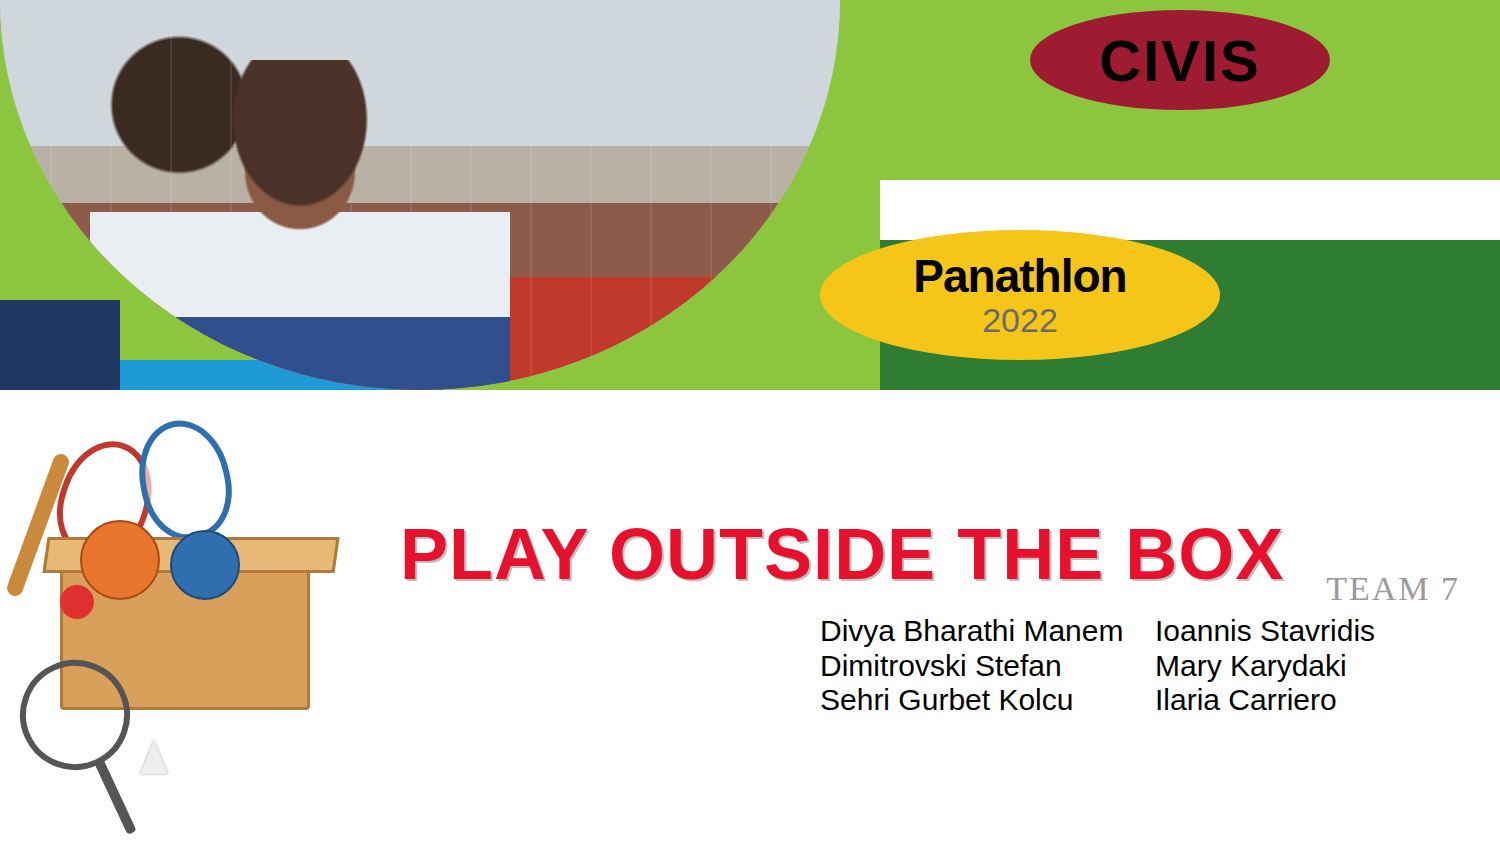CIVIS
Panathlon
2022
PLAY OUTSIDE THE BOX
TEAM 7
Divya Bharathi Manem
Dimitrovski Stefan
Sehri Gurbet Kolcu
Ioannis Stavridis
Mary Karydaki
Ilaria Carriero